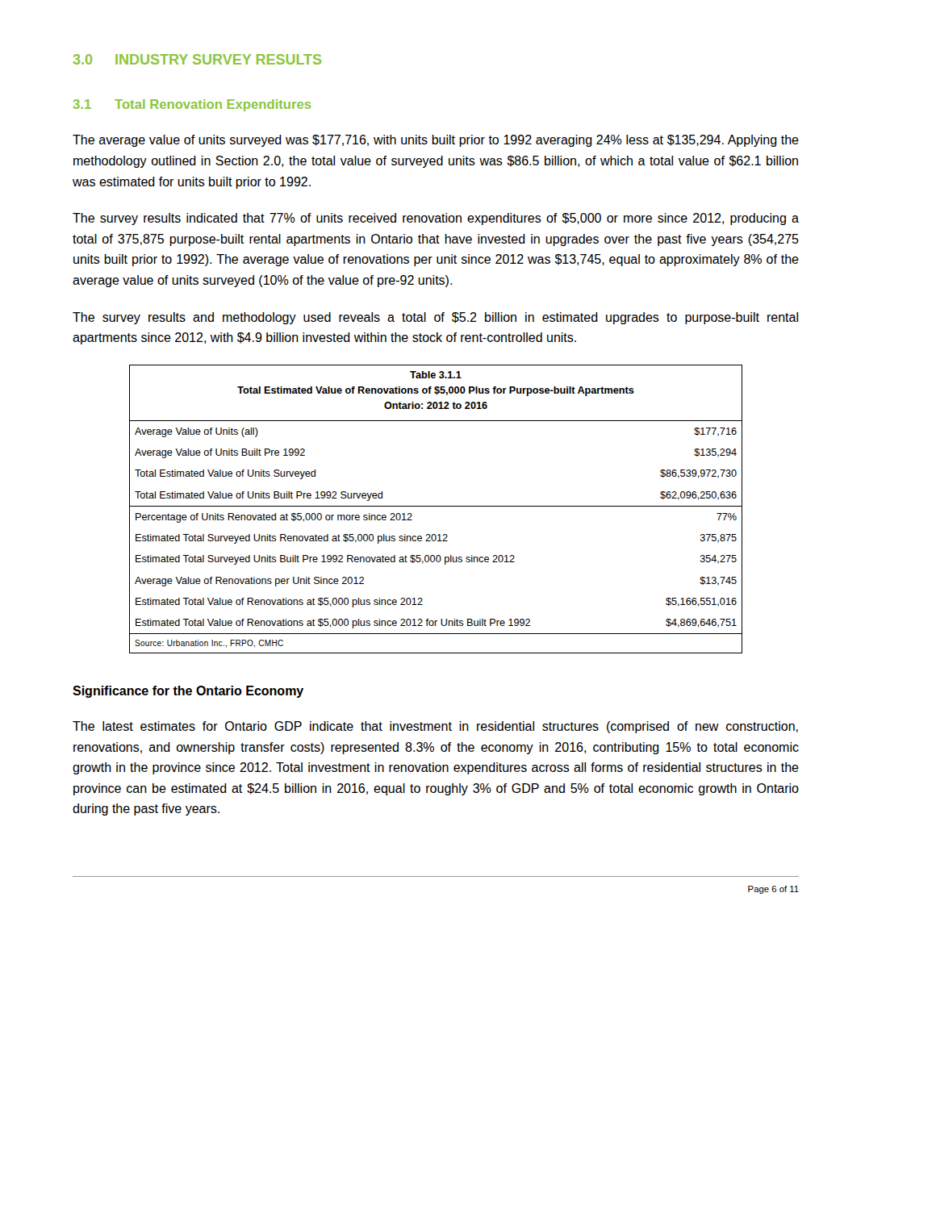3.0 INDUSTRY SURVEY RESULTS
3.1 Total Renovation Expenditures
The average value of units surveyed was $177,716, with units built prior to 1992 averaging 24% less at $135,294. Applying the methodology outlined in Section 2.0, the total value of surveyed units was $86.5 billion, of which a total value of $62.1 billion was estimated for units built prior to 1992.
The survey results indicated that 77% of units received renovation expenditures of $5,000 or more since 2012, producing a total of 375,875 purpose-built rental apartments in Ontario that have invested in upgrades over the past five years (354,275 units built prior to 1992). The average value of renovations per unit since 2012 was $13,745, equal to approximately 8% of the average value of units surveyed (10% of the value of pre-92 units).
The survey results and methodology used reveals a total of $5.2 billion in estimated upgrades to purpose-built rental apartments since 2012, with $4.9 billion invested within the stock of rent-controlled units.
| Table 3.1.1 Total Estimated Value of Renovations of $5,000 Plus for Purpose-built Apartments Ontario: 2012 to 2016 |
| --- |
| Average Value of Units (all) | $177,716 |
| Average Value of Units Built Pre 1992 | $135,294 |
| Total Estimated Value of Units Surveyed | $86,539,972,730 |
| Total Estimated Value of Units Built Pre 1992 Surveyed | $62,096,250,636 |
| Percentage of Units Renovated at $5,000 or more since 2012 | 77% |
| Estimated Total Surveyed Units Renovated at $5,000 plus since 2012 | 375,875 |
| Estimated Total Surveyed Units Built Pre 1992 Renovated at $5,000 plus since 2012 | 354,275 |
| Average Value of Renovations per Unit Since 2012 | $13,745 |
| Estimated Total Value of Renovations at $5,000 plus since 2012 | $5,166,551,016 |
| Estimated Total Value of Renovations at $5,000 plus since 2012 for Units Built Pre 1992 | $4,869,646,751 |
| Source: Urbanation Inc., FRPO, CMHC |
Significance for the Ontario Economy
The latest estimates for Ontario GDP indicate that investment in residential structures (comprised of new construction, renovations, and ownership transfer costs) represented 8.3% of the economy in 2016, contributing 15% to total economic growth in the province since 2012. Total investment in renovation expenditures across all forms of residential structures in the province can be estimated at $24.5 billion in 2016, equal to roughly 3% of GDP and 5% of total economic growth in Ontario during the past five years.
Page 6 of 11